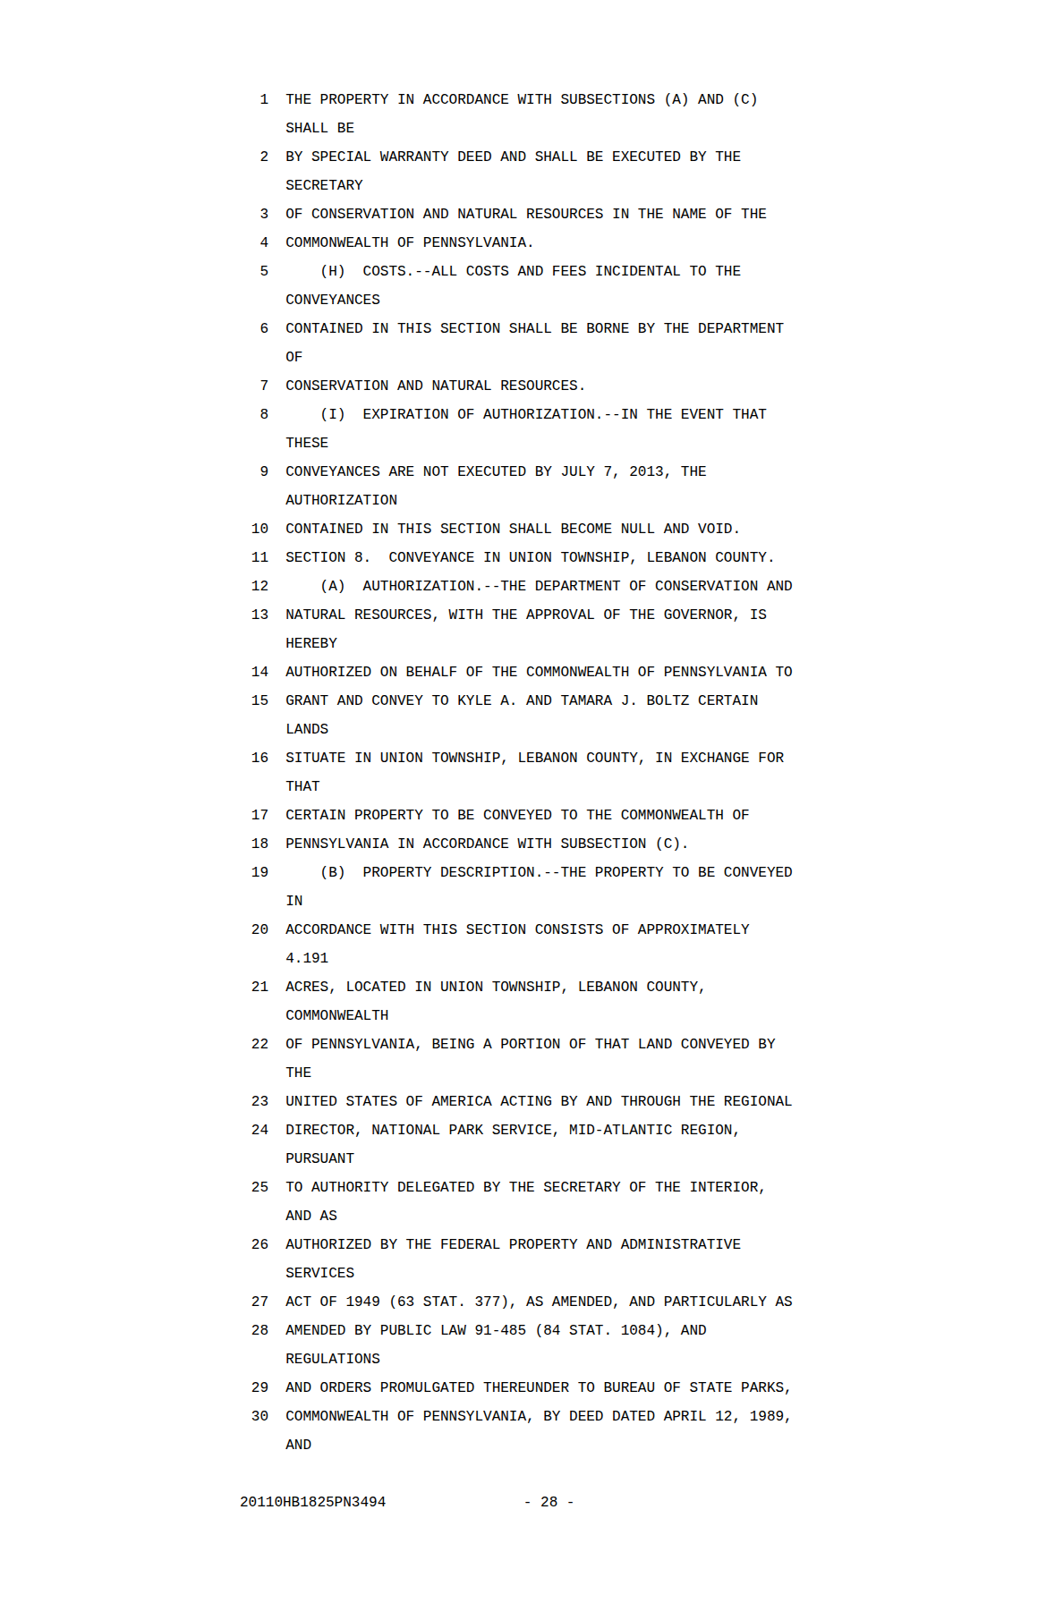THE PROPERTY IN ACCORDANCE WITH SUBSECTIONS (A) AND (C) SHALL BE
BY SPECIAL WARRANTY DEED AND SHALL BE EXECUTED BY THE SECRETARY
OF CONSERVATION AND NATURAL RESOURCES IN THE NAME OF THE
COMMONWEALTH OF PENNSYLVANIA.
(H) COSTS.--ALL COSTS AND FEES INCIDENTAL TO THE CONVEYANCES
CONTAINED IN THIS SECTION SHALL BE BORNE BY THE DEPARTMENT OF
CONSERVATION AND NATURAL RESOURCES.
(I) EXPIRATION OF AUTHORIZATION.--IN THE EVENT THAT THESE
CONVEYANCES ARE NOT EXECUTED BY JULY 7, 2013, THE AUTHORIZATION
CONTAINED IN THIS SECTION SHALL BECOME NULL AND VOID.
SECTION 8. CONVEYANCE IN UNION TOWNSHIP, LEBANON COUNTY.
(A) AUTHORIZATION.--THE DEPARTMENT OF CONSERVATION AND
NATURAL RESOURCES, WITH THE APPROVAL OF THE GOVERNOR, IS HEREBY
AUTHORIZED ON BEHALF OF THE COMMONWEALTH OF PENNSYLVANIA TO
GRANT AND CONVEY TO KYLE A. AND TAMARA J. BOLTZ CERTAIN LANDS
SITUATE IN UNION TOWNSHIP, LEBANON COUNTY, IN EXCHANGE FOR THAT
CERTAIN PROPERTY TO BE CONVEYED TO THE COMMONWEALTH OF
PENNSYLVANIA IN ACCORDANCE WITH SUBSECTION (C).
(B) PROPERTY DESCRIPTION.--THE PROPERTY TO BE CONVEYED IN
ACCORDANCE WITH THIS SECTION CONSISTS OF APPROXIMATELY 4.191
ACRES, LOCATED IN UNION TOWNSHIP, LEBANON COUNTY, COMMONWEALTH
OF PENNSYLVANIA, BEING A PORTION OF THAT LAND CONVEYED BY THE
UNITED STATES OF AMERICA ACTING BY AND THROUGH THE REGIONAL
DIRECTOR, NATIONAL PARK SERVICE, MID-ATLANTIC REGION, PURSUANT
TO AUTHORITY DELEGATED BY THE SECRETARY OF THE INTERIOR, AND AS
AUTHORIZED BY THE FEDERAL PROPERTY AND ADMINISTRATIVE SERVICES
ACT OF 1949 (63 STAT. 377), AS AMENDED, AND PARTICULARLY AS
AMENDED BY PUBLIC LAW 91-485 (84 STAT. 1084), AND REGULATIONS
AND ORDERS PROMULGATED THEREUNDER TO BUREAU OF STATE PARKS,
COMMONWEALTH OF PENNSYLVANIA, BY DEED DATED APRIL 12, 1989, AND
20110HB1825PN3494 - 28 -